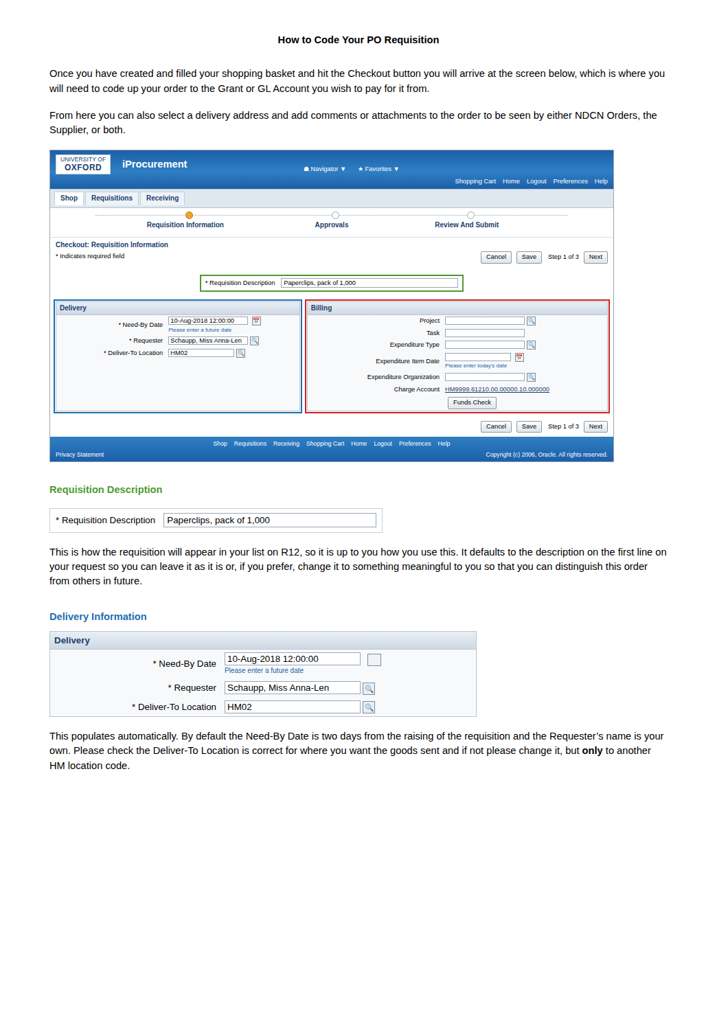How to Code Your PO Requisition
Once you have created and filled your shopping basket and hit the Checkout button you will arrive at the screen below, which is where you will need to code up your order to the Grant or GL Account you wish to pay for it from.
From here you can also select a delivery address and add comments or attachments to the order to be seen by either NDCN Orders, the Supplier, or both.
UNIVERSITY OFOXFORD iProcurement
☗ Navigator ▼ ★ Favorites ▼
Shopping Cart Home Logout Preferences Help
Shop Requisitions Receiving
Requisition Information
Approvals
Review And Submit
Checkout: Requisition Information
* Indicates required field Cancel Save Step 1 of 3 Next
* Requisition Description
Delivery
| * Need-By Date | 📅 Please enter a future date |
| * Requester | 🔍 |
| * Deliver-To Location | 🔍 |
Billing
| Project | 🔍 |
| Task | |
| Expenditure Type | 🔍 |
| Expenditure Item Date | 📅 Please enter today's date |
| Expenditure Organization | 🔍 |
| Charge Account | HM9999.61210.00.00000.10.000000 |
| | Funds Check |
Cancel Save Step 1 of 3 Next
Shop Requisitions Receiving Shopping Cart Home Logout Preferences Help
Privacy Statement
Copyright (c) 2006, Oracle. All rights reserved.
Requisition Description
* Requisition Description
This is how the requisition will appear in your list on R12, so it is up to you how you use this. It defaults to the description on the first line on your request so you can leave it as it is or, if you prefer, change it to something meaningful to you so that you can distinguish this order from others in future.
Delivery Information
Delivery
| * Need-By Date | Please enter a future date |
| * Requester | 🔍 |
| * Deliver-To Location | 🔍 |
This populates automatically. By default the Need-By Date is two days from the raising of the requisition and the Requester’s name is your own. Please check the Deliver-To Location is correct for where you want the goods sent and if not please change it, but only to another HM location code.